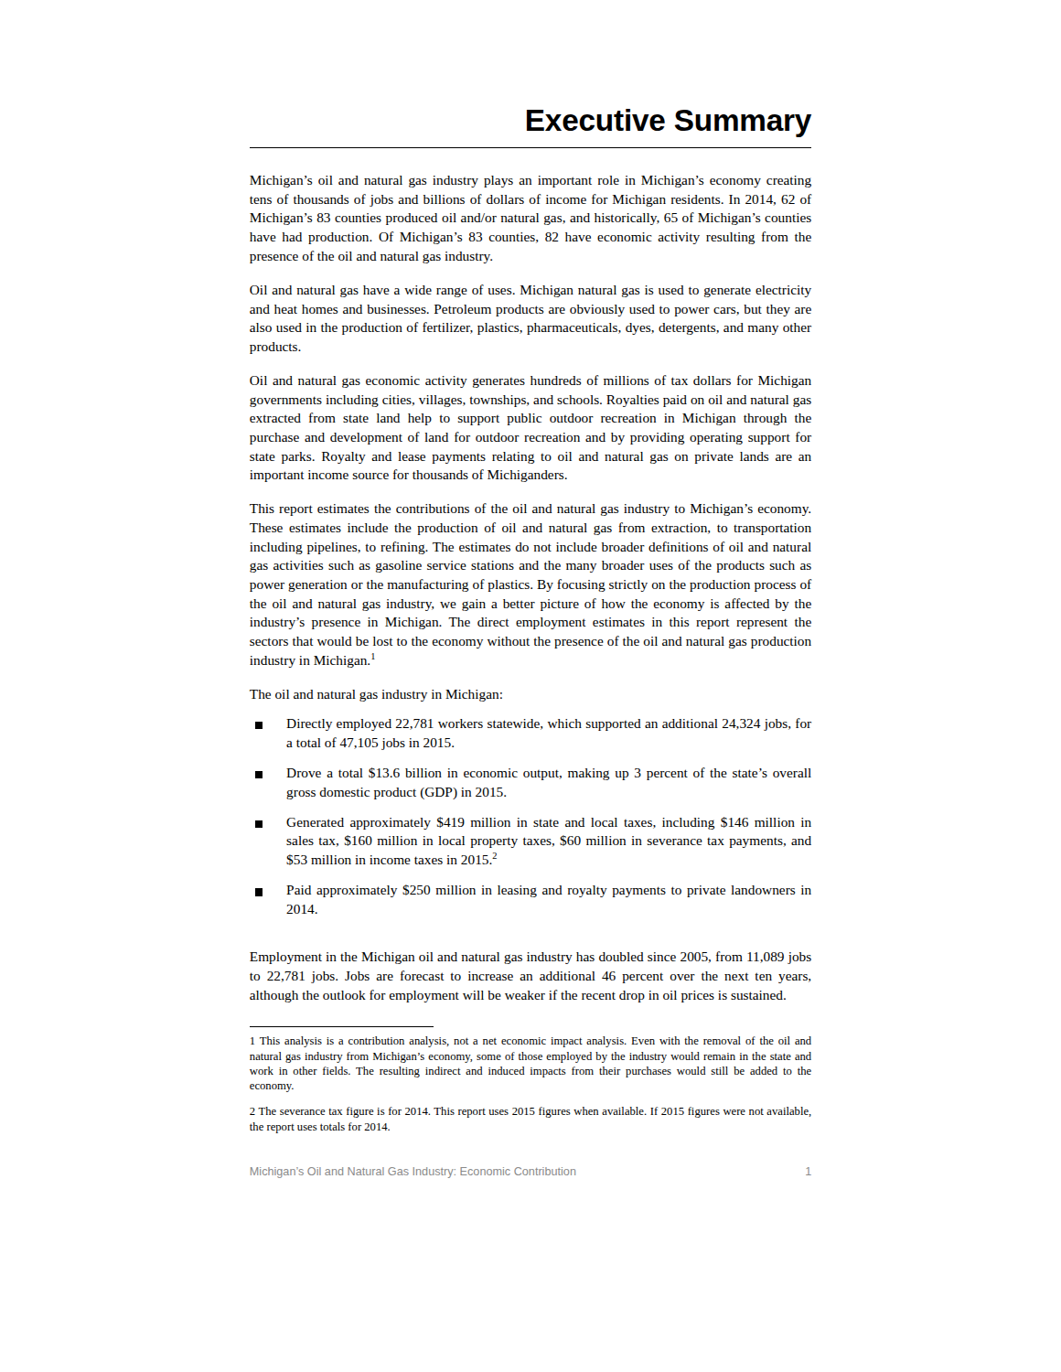Executive Summary
Michigan’s oil and natural gas industry plays an important role in Michigan’s economy creating tens of thousands of jobs and billions of dollars of income for Michigan residents. In 2014, 62 of Michigan’s 83 counties produced oil and/or natural gas, and historically, 65 of Michigan’s counties have had production. Of Michigan’s 83 counties, 82 have economic activity resulting from the presence of the oil and natural gas industry.
Oil and natural gas have a wide range of uses. Michigan natural gas is used to generate electricity and heat homes and businesses. Petroleum products are obviously used to power cars, but they are also used in the production of fertilizer, plastics, pharmaceuticals, dyes, detergents, and many other products.
Oil and natural gas economic activity generates hundreds of millions of tax dollars for Michigan governments including cities, villages, townships, and schools. Royalties paid on oil and natural gas extracted from state land help to support public outdoor recreation in Michigan through the purchase and development of land for outdoor recreation and by providing operating support for state parks. Royalty and lease payments relating to oil and natural gas on private lands are an important income source for thousands of Michiganders.
This report estimates the contributions of the oil and natural gas industry to Michigan’s economy. These estimates include the production of oil and natural gas from extraction, to transportation including pipelines, to refining. The estimates do not include broader definitions of oil and natural gas activities such as gasoline service stations and the many broader uses of the products such as power generation or the manufacturing of plastics. By focusing strictly on the production process of the oil and natural gas industry, we gain a better picture of how the economy is affected by the industry’s presence in Michigan. The direct employment estimates in this report represent the sectors that would be lost to the economy without the presence of the oil and natural gas production industry in Michigan.1
The oil and natural gas industry in Michigan:
Directly employed 22,781 workers statewide, which supported an additional 24,324 jobs, for a total of 47,105 jobs in 2015.
Drove a total $13.6 billion in economic output, making up 3 percent of the state’s overall gross domestic product (GDP) in 2015.
Generated approximately $419 million in state and local taxes, including $146 million in sales tax, $160 million in local property taxes, $60 million in severance tax payments, and $53 million in income taxes in 2015.2
Paid approximately $250 million in leasing and royalty payments to private landowners in 2014.
Employment in the Michigan oil and natural gas industry has doubled since 2005, from 11,089 jobs to 22,781 jobs. Jobs are forecast to increase an additional 46 percent over the next ten years, although the outlook for employment will be weaker if the recent drop in oil prices is sustained.
1 This analysis is a contribution analysis, not a net economic impact analysis. Even with the removal of the oil and natural gas industry from Michigan’s economy, some of those employed by the industry would remain in the state and work in other fields. The resulting indirect and induced impacts from their purchases would still be added to the economy.
2 The severance tax figure is for 2014. This report uses 2015 figures when available. If 2015 figures were not available, the report uses totals for 2014.
Michigan’s Oil and Natural Gas Industry: Economic Contribution 1